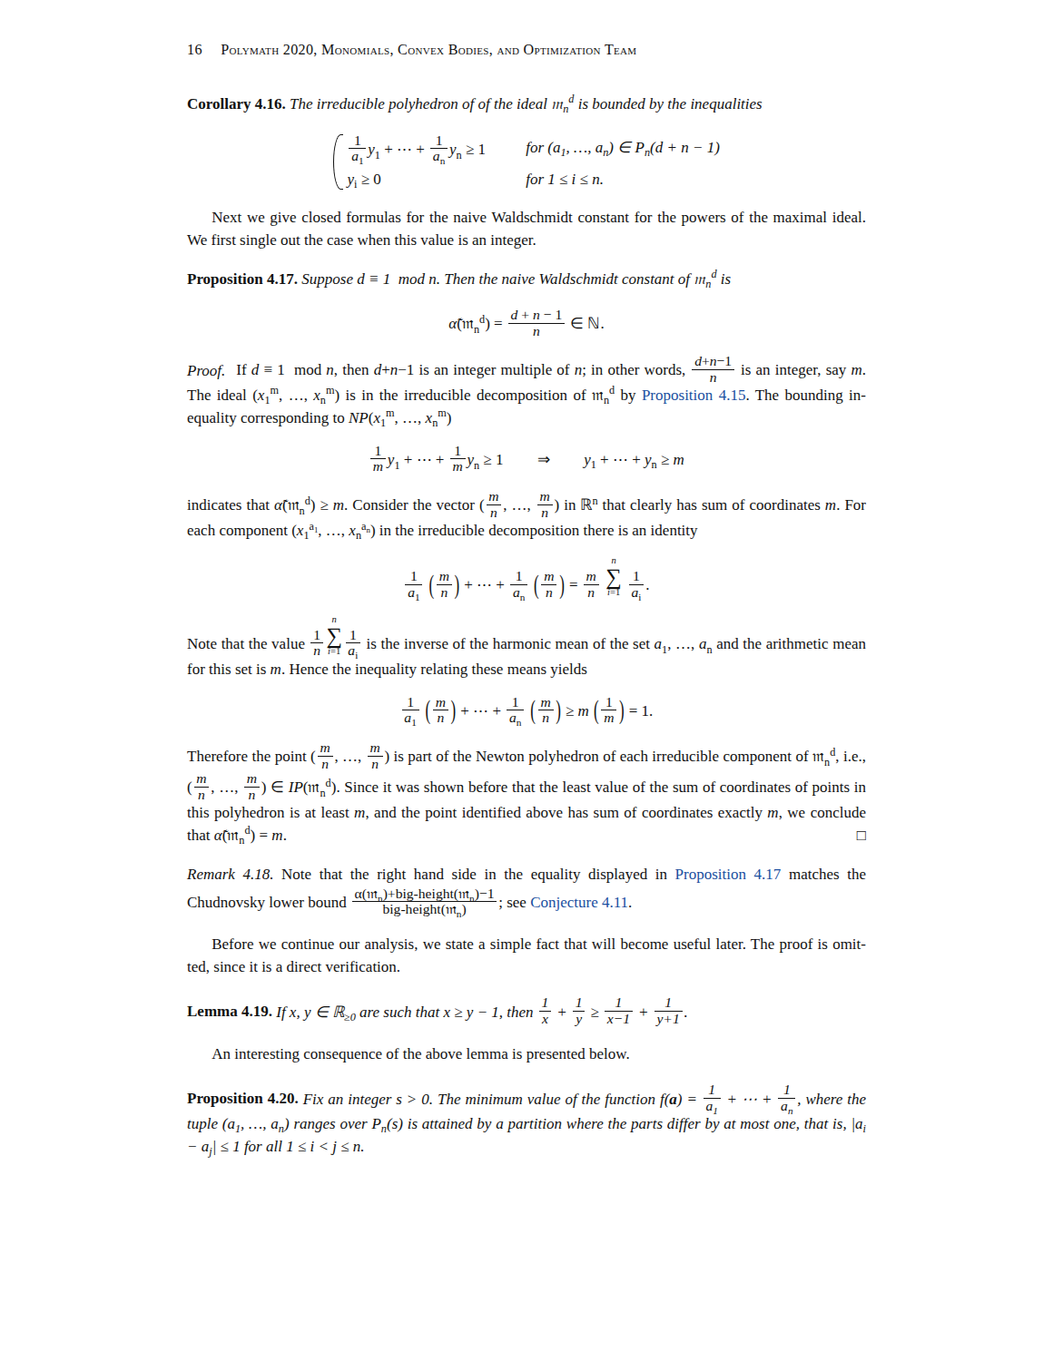16 Polymath 2020, Monomials, Convex Bodies, and Optimization Team
Corollary 4.16. The irreducible polyhedron of of the ideal 𝔪nd is bounded by the inequalities
1 a1 y1 + ⋯ + 1 an yn ≥ 1 for (a1, …, an) ∈ Pn(d + n − 1) yi ≥ 0 for 1 ≤ i ≤ n.
Next we give closed formulas for the naive Waldschmidt constant for the powers of the maximal ideal. We first single out the case when this value is an integer.
Proposition 4.17. Suppose d ≡ 1 mod n. Then the naive Waldschmidt constant of 𝔪nd is
α̃(𝔪nd) = d + n − 1 n ∈ ℕ.
If d ≡ 1 mod n, then d+n−1 is an integer multiple of n; in other words, d+n−1 n is an integer, say m. The ideal (x1m, …, xnm) is in the irreducible decomposition of 𝔪nd by Proposition 4.15. The bounding inequality corresponding to NP(x1m, …, xnm) 1 m y1 + ⋯ + 1 m yn ≥ 1 ⇒ y1 + ⋯ + yn ≥ m indicates that α̃(𝔪nd) ≥ m. Consider the vector (mn, …, mn) in ℝn that clearly has sum of coordinates m. For each component (x1a1, …, xnan) in the irreducible decomposition there is an identity 1 a1 (mn) + ⋯ + 1 an (mn) = mn n∑i=1 1 ai. Note that the value 1 n n∑i=11 ai is the inverse of the harmonic mean of the set a1, …, an and the arithmetic mean for this set is m. Hence the inequality relating these means yields 1 a1 (mn) + ⋯ + 1 an (mn) ≥ m (1 m) = 1. Therefore the point (mn, …, mn) is part of the Newton polyhedron of each irreducible component of 𝔪nd, i.e., (mn, …, mn) ∈ IP(𝔪nd). Since it was shown before that the least value of the sum of coordinates of points in this polyhedron is at least m, and the point identified above has sum of coordinates exactly m, we conclude that α̃(𝔪nd) = m. □
Remark 4.18. Note that the right hand side in the equality displayed in Proposition 4.17 matches the Chudnovsky lower bound α(𝔪n)+big-height(𝔪n)−1 big-height(𝔪n); see Conjecture 4.11.
Before we continue our analysis, we state a simple fact that will become useful later. The proof is omitted, since it is a direct verification.
Lemma 4.19. If x, y ∈ ℝ≥0 are such that x ≥ y − 1, then 1 x + 1 y ≥ 1 x−1 + 1 y+1.
An interesting consequence of the above lemma is presented below.
Proposition 4.20. Fix an integer s > 0. The minimum value of the function f(a) = 1 a1 + ⋯ + 1 an, where the tuple (a1, …, an) ranges over Pn(s) is attained by a partition where the parts differ by at most one, that is, |ai − aj| ≤ 1 for all 1 ≤ i < j ≤ n.